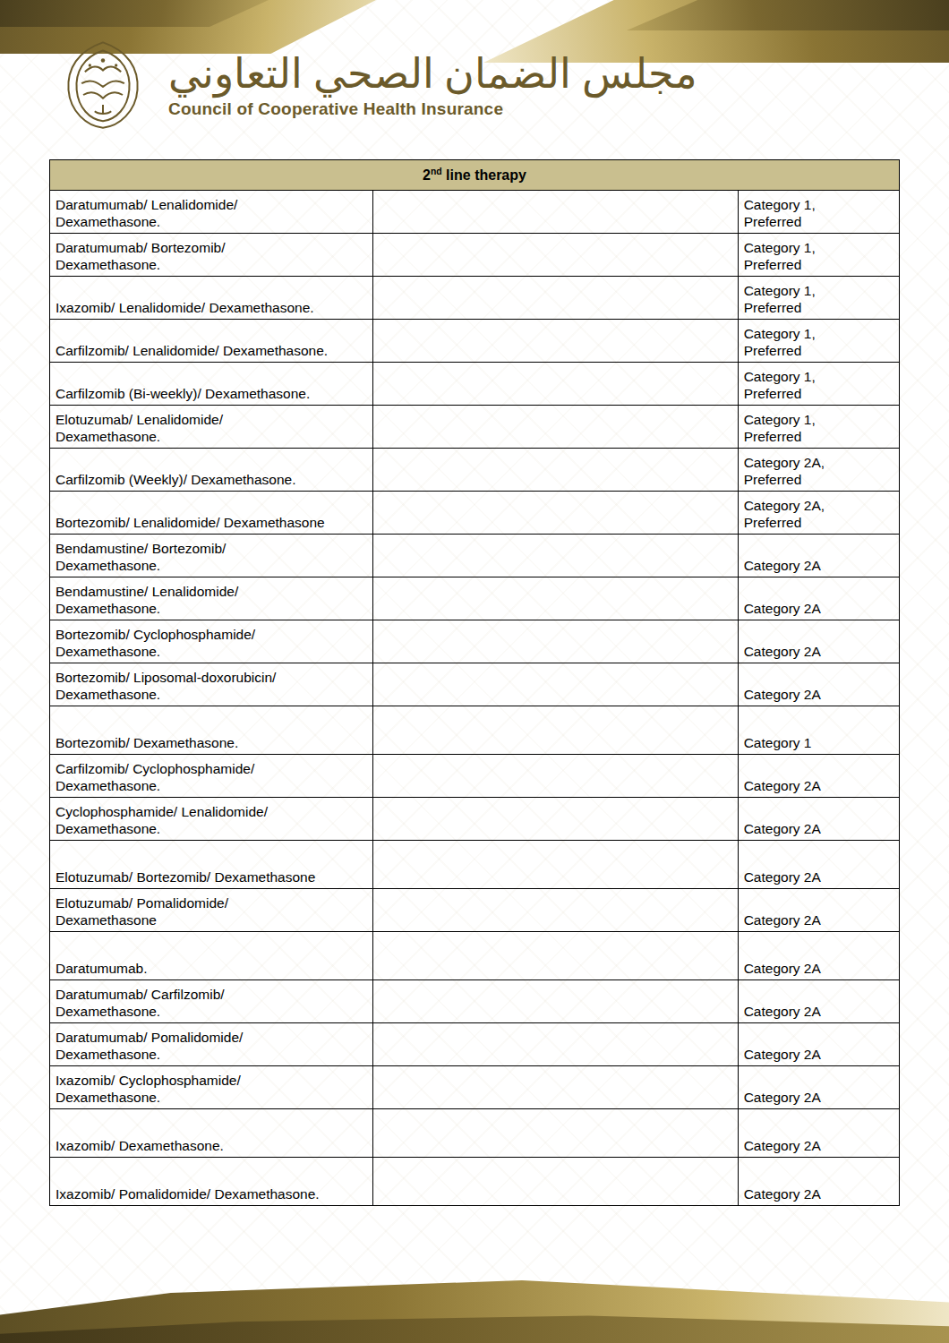مجلس الضمان الصحي التعاوني
Council of Cooperative Health Insurance
| 2 nd line therapy |
| --- |
| Daratumumab/ Lenalidomide/ Dexamethasone. | | Category 1, Preferred |
| Daratumumab/ Bortezomib/ Dexamethasone. | | Category 1, Preferred |
| Ixazomib/ Lenalidomide/ Dexamethasone. | | Category 1, Preferred |
| Carfilzomib/ Lenalidomide/ Dexamethasone. | | Category 1, Preferred |
| Carfilzomib (Bi-weekly)/ Dexamethasone. | | Category 1, Preferred |
| Elotuzumab/ Lenalidomide/ Dexamethasone. | | Category 1, Preferred |
| Carfilzomib (Weekly)/ Dexamethasone. | | Category 2A, Preferred |
| Bortezomib/ Lenalidomide/ Dexamethasone | | Category 2A, Preferred |
| Bendamustine/ Bortezomib/ Dexamethasone. | | Category 2A |
| Bendamustine/ Lenalidomide/ Dexamethasone. | | Category 2A |
| Bortezomib/ Cyclophosphamide/ Dexamethasone. | | Category 2A |
| Bortezomib/ Liposomal-doxorubicin/ Dexamethasone. | | Category 2A |
| Bortezomib/ Dexamethasone. | | Category 1 |
| Carfilzomib/ Cyclophosphamide/ Dexamethasone. | | Category 2A |
| Cyclophosphamide/ Lenalidomide/ Dexamethasone. | | Category 2A |
| Elotuzumab/ Bortezomib/ Dexamethasone | | Category 2A |
| Elotuzumab/ Pomalidomide/ Dexamethasone | | Category 2A |
| Daratumumab. | | Category 2A |
| Daratumumab/ Carfilzomib/ Dexamethasone. | | Category 2A |
| Daratumumab/ Pomalidomide/ Dexamethasone. | | Category 2A |
| Ixazomib/ Cyclophosphamide/ Dexamethasone. | | Category 2A |
| Ixazomib/ Dexamethasone. | | Category 2A |
| Ixazomib/ Pomalidomide/ Dexamethasone. | | Category 2A |